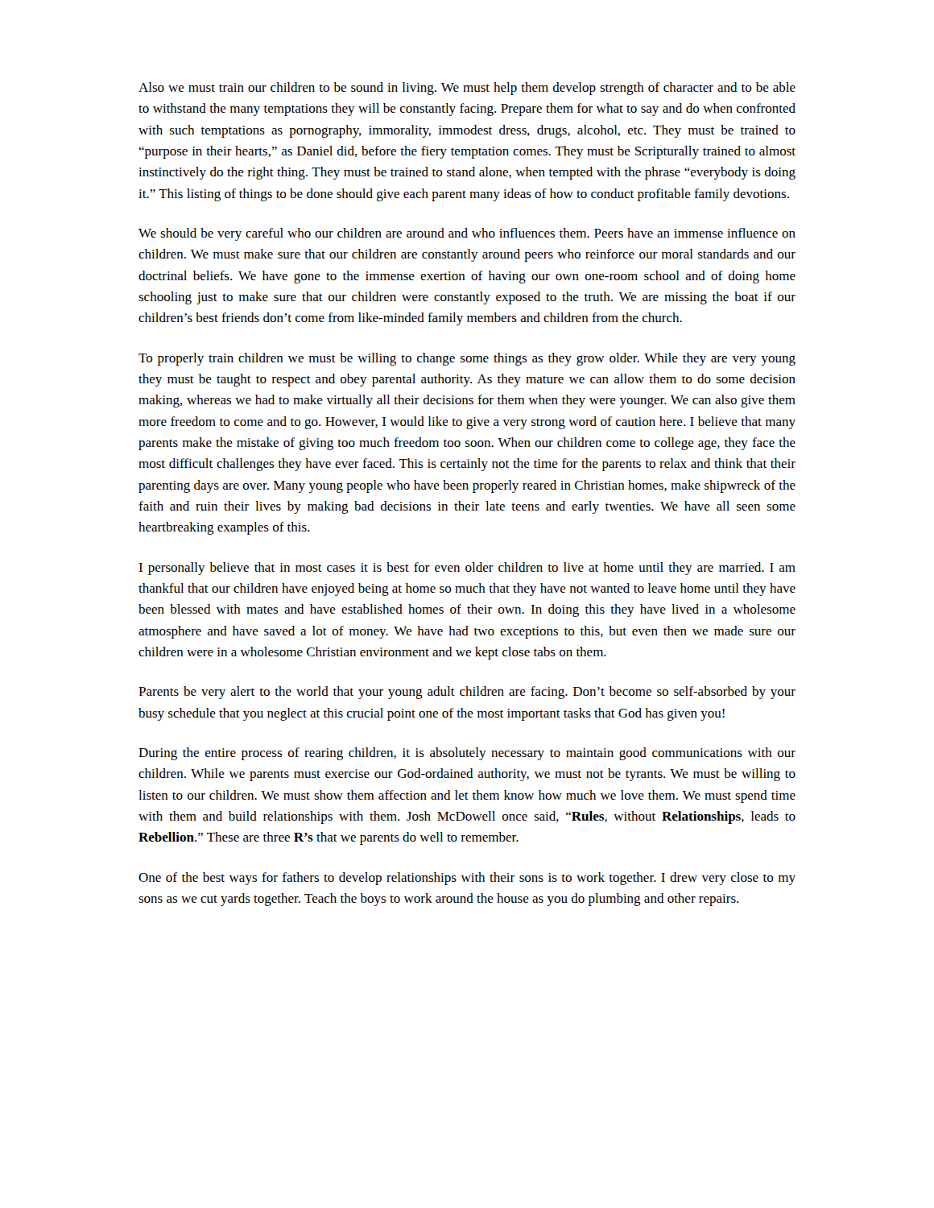Also we must train our children to be sound in living. We must help them develop strength of character and to be able to withstand the many temptations they will be constantly facing. Prepare them for what to say and do when confronted with such temptations as pornography, immorality, immodest dress, drugs, alcohol, etc. They must be trained to “purpose in their hearts,” as Daniel did, before the fiery temptation comes. They must be Scripturally trained to almost instinctively do the right thing. They must be trained to stand alone, when tempted with the phrase “everybody is doing it.” This listing of things to be done should give each parent many ideas of how to conduct profitable family devotions.
We should be very careful who our children are around and who influences them. Peers have an immense influence on children. We must make sure that our children are constantly around peers who reinforce our moral standards and our doctrinal beliefs. We have gone to the immense exertion of having our own one-room school and of doing home schooling just to make sure that our children were constantly exposed to the truth. We are missing the boat if our children’s best friends don’t come from like-minded family members and children from the church.
To properly train children we must be willing to change some things as they grow older. While they are very young they must be taught to respect and obey parental authority. As they mature we can allow them to do some decision making, whereas we had to make virtually all their decisions for them when they were younger. We can also give them more freedom to come and to go. However, I would like to give a very strong word of caution here. I believe that many parents make the mistake of giving too much freedom too soon. When our children come to college age, they face the most difficult challenges they have ever faced. This is certainly not the time for the parents to relax and think that their parenting days are over. Many young people who have been properly reared in Christian homes, make shipwreck of the faith and ruin their lives by making bad decisions in their late teens and early twenties. We have all seen some heartbreaking examples of this.
I personally believe that in most cases it is best for even older children to live at home until they are married. I am thankful that our children have enjoyed being at home so much that they have not wanted to leave home until they have been blessed with mates and have established homes of their own. In doing this they have lived in a wholesome atmosphere and have saved a lot of money. We have had two exceptions to this, but even then we made sure our children were in a wholesome Christian environment and we kept close tabs on them.
Parents be very alert to the world that your young adult children are facing. Don’t become so self-absorbed by your busy schedule that you neglect at this crucial point one of the most important tasks that God has given you!
During the entire process of rearing children, it is absolutely necessary to maintain good communications with our children. While we parents must exercise our God-ordained authority, we must not be tyrants. We must be willing to listen to our children. We must show them affection and let them know how much we love them. We must spend time with them and build relationships with them. Josh McDowell once said, “Rules, without Relationships, leads to Rebellion.” These are three R’s that we parents do well to remember.
One of the best ways for fathers to develop relationships with their sons is to work together. I drew very close to my sons as we cut yards together. Teach the boys to work around the house as you do plumbing and other repairs.